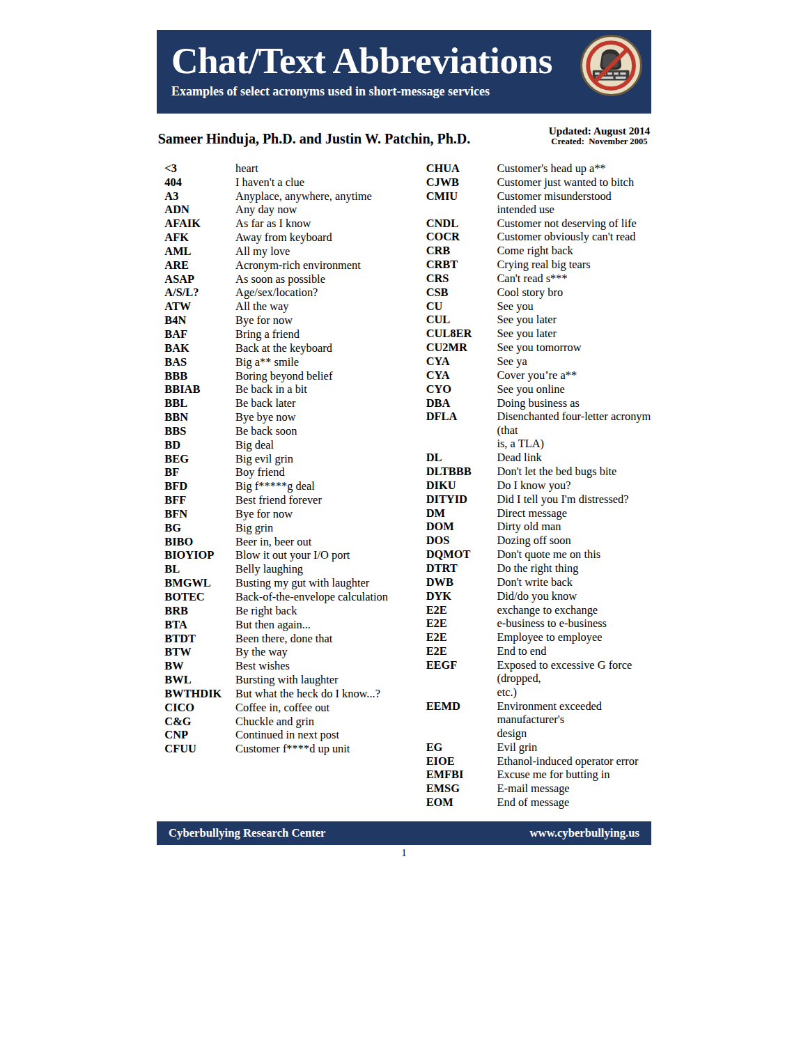Chat/Text Abbreviations
Examples of select acronyms used in short-message services
Sameer Hinduja, Ph.D. and Justin W. Patchin, Ph.D.
Updated: August 2014
Created: November 2005
| <3 | heart |
| 404 | I haven't a clue |
| A3 | Anyplace, anywhere, anytime |
| ADN | Any day now |
| AFAIK | As far as I know |
| AFK | Away from keyboard |
| AML | All my love |
| ARE | Acronym-rich environment |
| ASAP | As soon as possible |
| A/S/L? | Age/sex/location? |
| ATW | All the way |
| B4N | Bye for now |
| BAF | Bring a friend |
| BAK | Back at the keyboard |
| BAS | Big a** smile |
| BBB | Boring beyond belief |
| BBIAB | Be back in a bit |
| BBL | Be back later |
| BBN | Bye bye now |
| BBS | Be back soon |
| BD | Big deal |
| BEG | Big evil grin |
| BF | Boy friend |
| BFD | Big f*****g deal |
| BFF | Best friend forever |
| BFN | Bye for now |
| BG | Big grin |
| BIBO | Beer in, beer out |
| BIOYIOP | Blow it out your I/O port |
| BL | Belly laughing |
| BMGWL | Busting my gut with laughter |
| BOTEC | Back-of-the-envelope calculation |
| BRB | Be right back |
| BTA | But then again... |
| BTDT | Been there, done that |
| BTW | By the way |
| BW | Best wishes |
| BWL | Bursting with laughter |
| BWTHDIK | But what the heck do I know...? |
| CICO | Coffee in, coffee out |
| C&G | Chuckle and grin |
| CNP | Continued in next post |
| CFUU | Customer f****d up unit |
| CHUA | Customer's head up a** |
| CJWB | Customer just wanted to bitch |
| CMIU | Customer misunderstood intended use |
| CNDL | Customer not deserving of life |
| COCR | Customer obviously can't read |
| CRB | Come right back |
| CRBT | Crying real big tears |
| CRS | Can't read s*** |
| CSB | Cool story bro |
| CU | See you |
| CUL | See you later |
| CUL8ER | See you later |
| CU2MR | See you tomorrow |
| CYA | See ya |
| CYA | Cover you’re a** |
| CYO | See you online |
| DBA | Doing business as |
| DFLA | Disenchanted four-letter acronym (that |
| | is, a TLA) |
| DL | Dead link |
| DLTBBB | Don't let the bed bugs bite |
| DIKU | Do I know you? |
| DITYID | Did I tell you I'm distressed? |
| DM | Direct message |
| DOM | Dirty old man |
| DOS | Dozing off soon |
| DQMOT | Don't quote me on this |
| DTRT | Do the right thing |
| DWB | Don't write back |
| DYK | Did/do you know |
| E2E | exchange to exchange |
| E2E | e-business to e-business |
| E2E | Employee to employee |
| E2E | End to end |
| EEGF | Exposed to excessive G force (dropped, |
| | etc.) |
| EEMD | Environment exceeded manufacturer's |
| | design |
| EG | Evil grin |
| EIOE | Ethanol-induced operator error |
| EMFBI | Excuse me for butting in |
| EMSG | E-mail message |
| EOM | End of message |
Cyberbullying Research Center www.cyberbullying.us
1